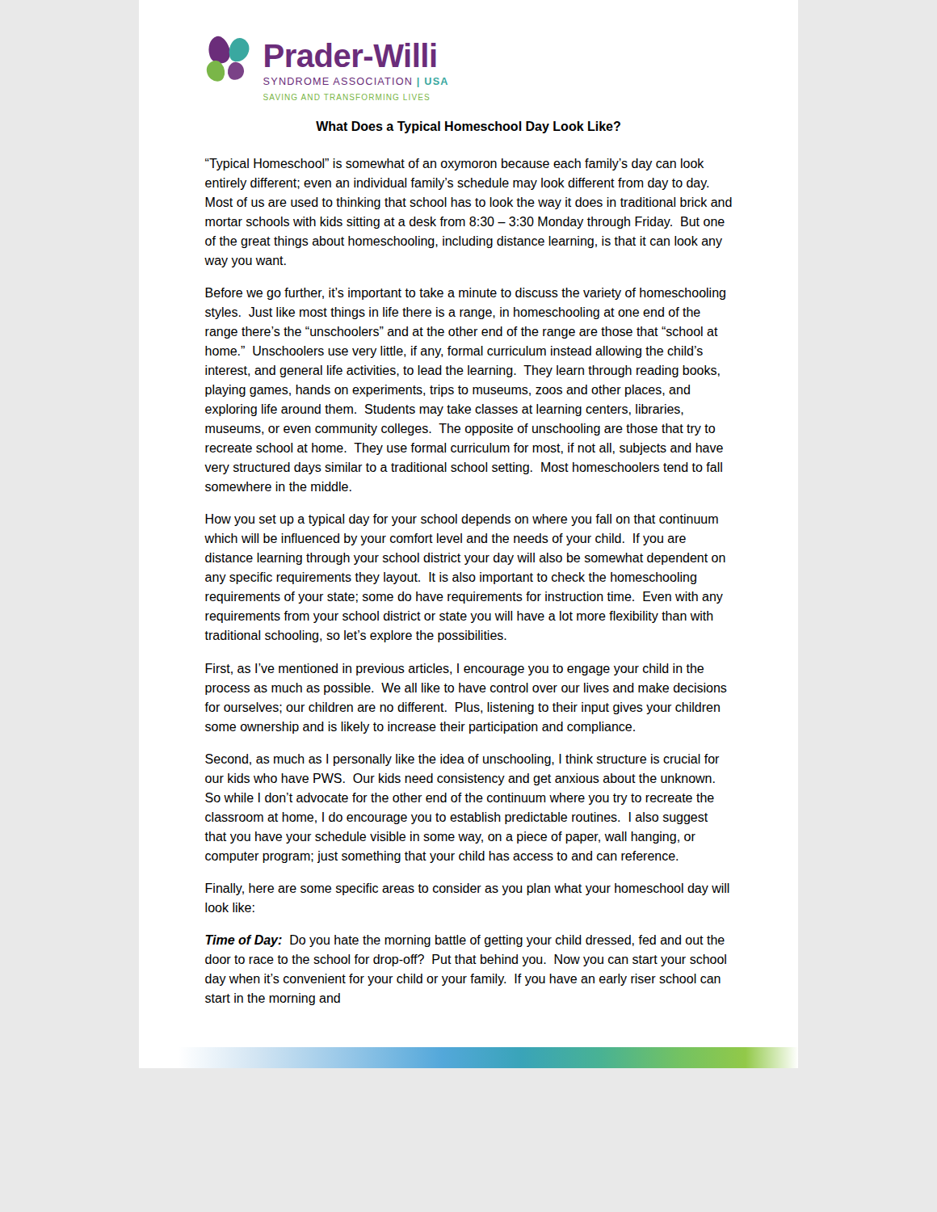Prader-Willi
SYNDROME ASSOCIATION | USA
SAVING AND TRANSFORMING LIVES
What Does a Typical Homeschool Day Look Like?
“Typical Homeschool” is somewhat of an oxymoron because each family’s day can look entirely different; even an individual family’s schedule may look different from day to day. Most of us are used to thinking that school has to look the way it does in traditional brick and mortar schools with kids sitting at a desk from 8:30 – 3:30 Monday through Friday. But one of the great things about homeschooling, including distance learning, is that it can look any way you want.
Before we go further, it’s important to take a minute to discuss the variety of homeschooling styles. Just like most things in life there is a range, in homeschooling at one end of the range there’s the “unschoolers” and at the other end of the range are those that “school at home.” Unschoolers use very little, if any, formal curriculum instead allowing the child’s interest, and general life activities, to lead the learning. They learn through reading books, playing games, hands on experiments, trips to museums, zoos and other places, and exploring life around them. Students may take classes at learning centers, libraries, museums, or even community colleges. The opposite of unschooling are those that try to recreate school at home. They use formal curriculum for most, if not all, subjects and have very structured days similar to a traditional school setting. Most homeschoolers tend to fall somewhere in the middle.
How you set up a typical day for your school depends on where you fall on that continuum which will be influenced by your comfort level and the needs of your child. If you are distance learning through your school district your day will also be somewhat dependent on any specific requirements they layout. It is also important to check the homeschooling requirements of your state; some do have requirements for instruction time. Even with any requirements from your school district or state you will have a lot more flexibility than with traditional schooling, so let’s explore the possibilities.
First, as I’ve mentioned in previous articles, I encourage you to engage your child in the process as much as possible. We all like to have control over our lives and make decisions for ourselves; our children are no different. Plus, listening to their input gives your children some ownership and is likely to increase their participation and compliance.
Second, as much as I personally like the idea of unschooling, I think structure is crucial for our kids who have PWS. Our kids need consistency and get anxious about the unknown. So while I don’t advocate for the other end of the continuum where you try to recreate the classroom at home, I do encourage you to establish predictable routines. I also suggest that you have your schedule visible in some way, on a piece of paper, wall hanging, or computer program; just something that your child has access to and can reference.
Finally, here are some specific areas to consider as you plan what your homeschool day will look like:
Time of Day: Do you hate the morning battle of getting your child dressed, fed and out the door to race to the school for drop-off? Put that behind you. Now you can start your school day when it’s convenient for your child or your family. If you have an early riser school can start in the morning and